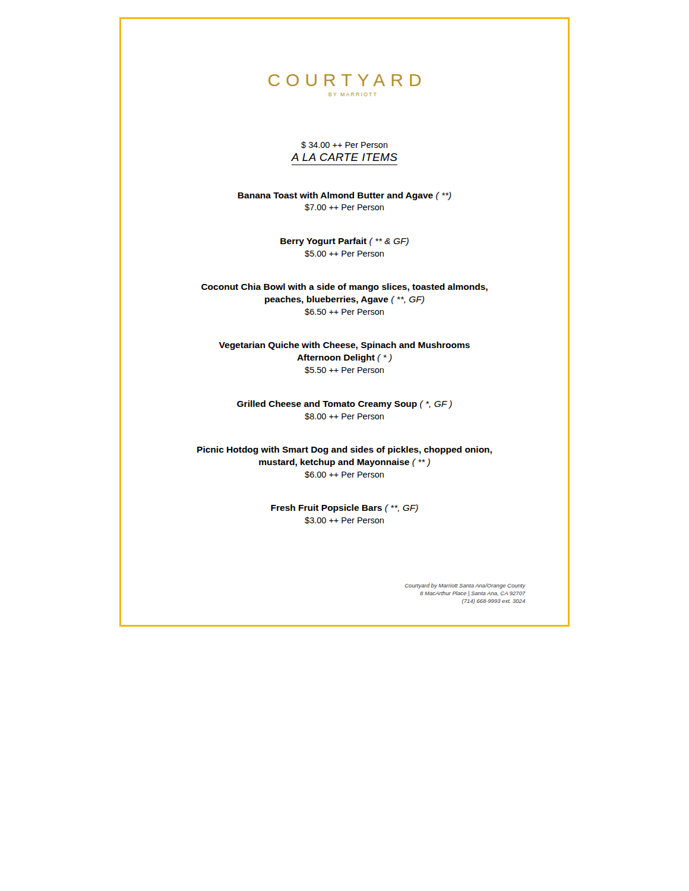COURTYARD
BY MARRIOTT
$ 34.00 ++ Per Person
A LA CARTE ITEMS
Banana Toast with Almond Butter and Agave ( **)
$7.00 ++ Per Person
Berry Yogurt Parfait ( ** & GF)
$5.00 ++ Per Person
Coconut Chia Bowl with a side of mango slices, toasted almonds,
peaches, blueberries, Agave ( **, GF)
$6.50 ++ Per Person
Vegetarian Quiche with Cheese, Spinach and Mushrooms
Afternoon Delight ( * )
$5.50 ++ Per Person
Grilled Cheese and Tomato Creamy Soup ( *, GF )
$8.00 ++ Per Person
Picnic Hotdog with Smart Dog and sides of pickles, chopped onion,
mustard, ketchup and Mayonnaise ( ** )
$6.00 ++ Per Person
Fresh Fruit Popsicle Bars ( **, GF)
$3.00 ++ Per Person
Courtyard by Marriott Santa Ana/Orange County
8 MacArthur Place | Santa Ana, CA 92707
(714) 668-9993 ext. 3024